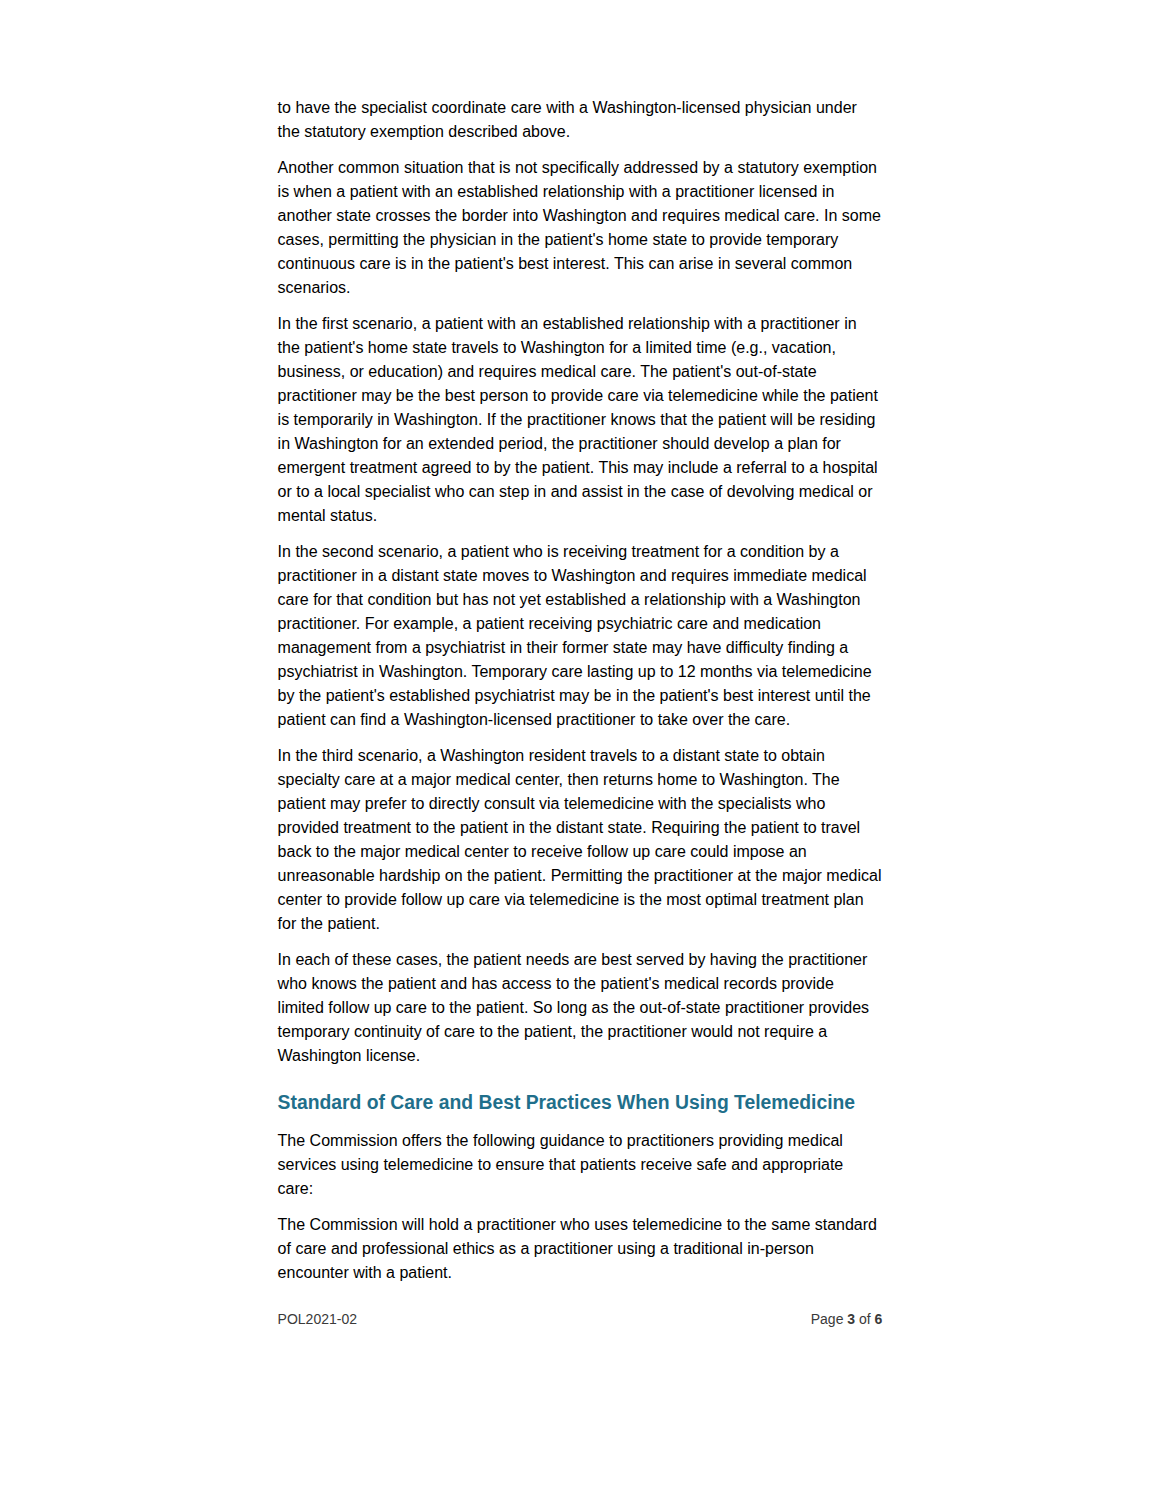to have the specialist coordinate care with a Washington-licensed physician under the statutory exemption described above.
Another common situation that is not specifically addressed by a statutory exemption is when a patient with an established relationship with a practitioner licensed in another state crosses the border into Washington and requires medical care. In some cases, permitting the physician in the patient's home state to provide temporary continuous care is in the patient's best interest. This can arise in several common scenarios.
In the first scenario, a patient with an established relationship with a practitioner in the patient's home state travels to Washington for a limited time (e.g., vacation, business, or education) and requires medical care. The patient's out-of-state practitioner may be the best person to provide care via telemedicine while the patient is temporarily in Washington. If the practitioner knows that the patient will be residing in Washington for an extended period, the practitioner should develop a plan for emergent treatment agreed to by the patient. This may include a referral to a hospital or to a local specialist who can step in and assist in the case of devolving medical or mental status.
In the second scenario, a patient who is receiving treatment for a condition by a practitioner in a distant state moves to Washington and requires immediate medical care for that condition but has not yet established a relationship with a Washington practitioner. For example, a patient receiving psychiatric care and medication management from a psychiatrist in their former state may have difficulty finding a psychiatrist in Washington. Temporary care lasting up to 12 months via telemedicine by the patient's established psychiatrist may be in the patient's best interest until the patient can find a Washington-licensed practitioner to take over the care.
In the third scenario, a Washington resident travels to a distant state to obtain specialty care at a major medical center, then returns home to Washington. The patient may prefer to directly consult via telemedicine with the specialists who provided treatment to the patient in the distant state. Requiring the patient to travel back to the major medical center to receive follow up care could impose an unreasonable hardship on the patient. Permitting the practitioner at the major medical center to provide follow up care via telemedicine is the most optimal treatment plan for the patient.
In each of these cases, the patient needs are best served by having the practitioner who knows the patient and has access to the patient's medical records provide limited follow up care to the patient. So long as the out-of-state practitioner provides temporary continuity of care to the patient, the practitioner would not require a Washington license.
Standard of Care and Best Practices When Using Telemedicine
The Commission offers the following guidance to practitioners providing medical services using telemedicine to ensure that patients receive safe and appropriate care:
The Commission will hold a practitioner who uses telemedicine to the same standard of care and professional ethics as a practitioner using a traditional in-person encounter with a patient.
POL2021-02
Page 3 of 6